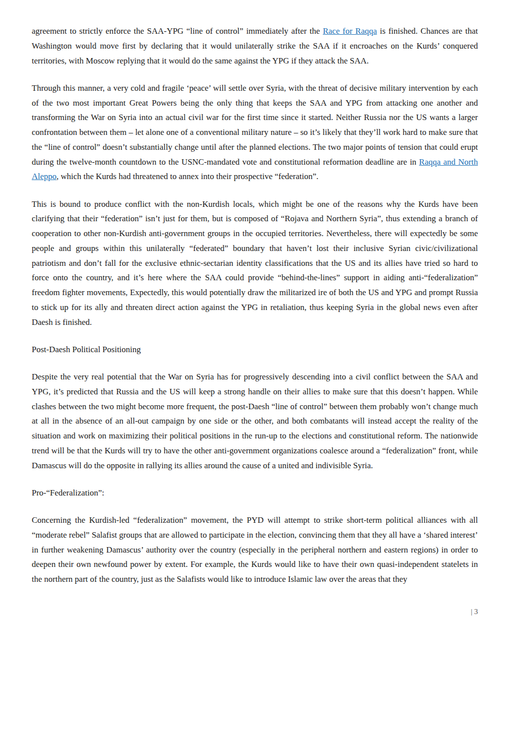agreement to strictly enforce the SAA-YPG “line of control” immediately after the Race for Raqqa is finished. Chances are that Washington would move first by declaring that it would unilaterally strike the SAA if it encroaches on the Kurds’ conquered territories, with Moscow replying that it would do the same against the YPG if they attack the SAA.
Through this manner, a very cold and fragile ‘peace’ will settle over Syria, with the threat of decisive military intervention by each of the two most important Great Powers being the only thing that keeps the SAA and YPG from attacking one another and transforming the War on Syria into an actual civil war for the first time since it started. Neither Russia nor the US wants a larger confrontation between them – let alone one of a conventional military nature – so it’s likely that they’ll work hard to make sure that the “line of control” doesn’t substantially change until after the planned elections. The two major points of tension that could erupt during the twelve-month countdown to the USNC-mandated vote and constitutional reformation deadline are in Raqqa and North Aleppo, which the Kurds had threatened to annex into their prospective “federation”.
This is bound to produce conflict with the non-Kurdish locals, which might be one of the reasons why the Kurds have been clarifying that their “federation” isn’t just for them, but is composed of “Rojava and Northern Syria”, thus extending a branch of cooperation to other non-Kurdish anti-government groups in the occupied territories. Nevertheless, there will expectedly be some people and groups within this unilaterally “federated” boundary that haven’t lost their inclusive Syrian civic/civilizational patriotism and don’t fall for the exclusive ethnic-sectarian identity classifications that the US and its allies have tried so hard to force onto the country, and it’s here where the SAA could provide “behind-the-lines” support in aiding anti-“federalization” freedom fighter movements, Expectedly, this would potentially draw the militarized ire of both the US and YPG and prompt Russia to stick up for its ally and threaten direct action against the YPG in retaliation, thus keeping Syria in the global news even after Daesh is finished.
Post-Daesh Political Positioning
Despite the very real potential that the War on Syria has for progressively descending into a civil conflict between the SAA and YPG, it’s predicted that Russia and the US will keep a strong handle on their allies to make sure that this doesn’t happen. While clashes between the two might become more frequent, the post-Daesh “line of control” between them probably won’t change much at all in the absence of an all-out campaign by one side or the other, and both combatants will instead accept the reality of the situation and work on maximizing their political positions in the run-up to the elections and constitutional reform. The nationwide trend will be that the Kurds will try to have the other anti-government organizations coalesce around a “federalization” front, while Damascus will do the opposite in rallying its allies around the cause of a united and indivisible Syria.
Pro-“Federalization”:
Concerning the Kurdish-led “federalization” movement, the PYD will attempt to strike short-term political alliances with all “moderate rebel” Salafist groups that are allowed to participate in the election, convincing them that they all have a ‘shared interest’ in further weakening Damascus’ authority over the country (especially in the peripheral northern and eastern regions) in order to deepen their own newfound power by extent. For example, the Kurds would like to have their own quasi-independent statelets in the northern part of the country, just as the Salafists would like to introduce Islamic law over the areas that they
| 3